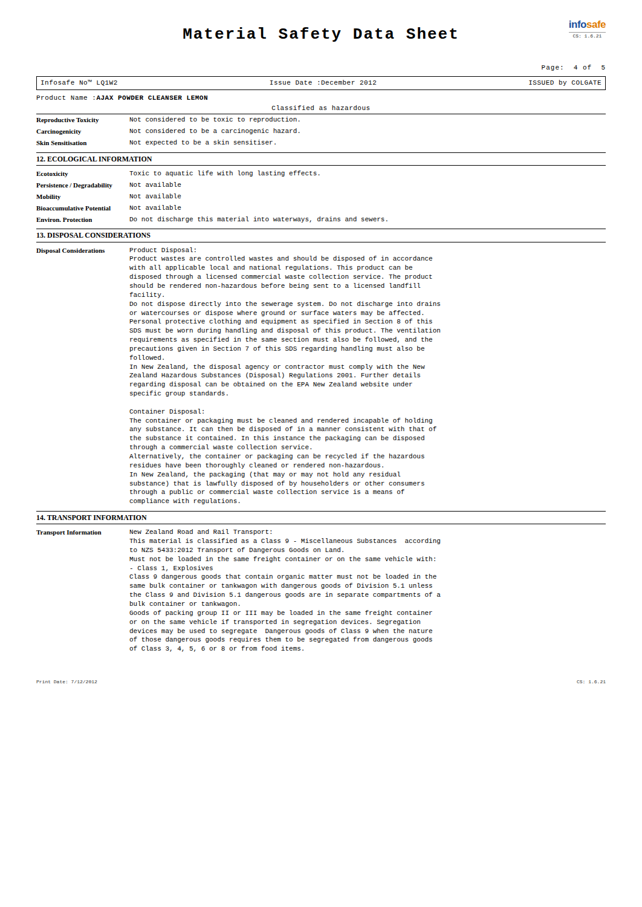info safe
CS: 1.6.21
Material Safety Data Sheet
Page: 4 of 5
Infosafe No™ LQ1W2
Issue Date :December 2012
ISSUED by COLGATE
Product Name : AJAX POWDER CLEANSER LEMON
Classified as hazardous
| Reproductive Toxicity | Not considered to be toxic to reproduction. |
| Carcinogenicity | Not considered to be a carcinogenic hazard. |
| Skin Sensitisation | Not expected to be a skin sensitiser. |
12. ECOLOGICAL INFORMATION
| Ecotoxicity | Toxic to aquatic life with long lasting effects. |
| Persistence / Degradability | Not available |
| Mobility | Not available |
| Bioaccumulative Potential | Not available |
| Environ. Protection | Do not discharge this material into waterways, drains and sewers. |
13. DISPOSAL CONSIDERATIONS
| Disposal Considerations | Product Disposal: Product wastes are controlled wastes and should be disposed of in accordance with all applicable local and national regulations. This product can be disposed through a licensed commercial waste collection service. The product should be rendered non-hazardous before being sent to a licensed landfill facility. Do not dispose directly into the sewerage system. Do not discharge into drains or watercourses or dispose where ground or surface waters may be affected. Personal protective clothing and equipment as specified in Section 8 of this SDS must be worn during handling and disposal of this product. The ventilation requirements as specified in the same section must also be followed, and the precautions given in Section 7 of this SDS regarding handling must also be followed. In New Zealand, the disposal agency or contractor must comply with the New Zealand Hazardous Substances (Disposal) Regulations 2001. Further details regarding disposal can be obtained on the EPA New Zealand website under specific group standards. Container Disposal: The container or packaging must be cleaned and rendered incapable of holding any substance. It can then be disposed of in a manner consistent with that of the substance it contained. In this instance the packaging can be disposed through a commercial waste collection service. Alternatively, the container or packaging can be recycled if the hazardous residues have been thoroughly cleaned or rendered non-hazardous. In New Zealand, the packaging (that may or may not hold any residual substance) that is lawfully disposed of by householders or other consumers through a public or commercial waste collection service is a means of compliance with regulations. |
14. TRANSPORT INFORMATION
| Transport Information | New Zealand Road and Rail Transport: This material is classified as a Class 9 - Miscellaneous Substances according to NZS 5433:2012 Transport of Dangerous Goods on Land. Must not be loaded in the same freight container or on the same vehicle with: - Class 1, Explosives Class 9 dangerous goods that contain organic matter must not be loaded in the same bulk container or tankwagon with dangerous goods of Division 5.1 unless the Class 9 and Division 5.1 dangerous goods are in separate compartments of a bulk container or tankwagon. Goods of packing group II or III may be loaded in the same freight container or on the same vehicle if transported in segregation devices. Segregation devices may be used to segregate Dangerous goods of Class 9 when the nature of those dangerous goods requires them to be segregated from dangerous goods of Class 3, 4, 5, 6 or 8 or from food items. |
Print Date: 7/12/2012
CS: 1.6.21